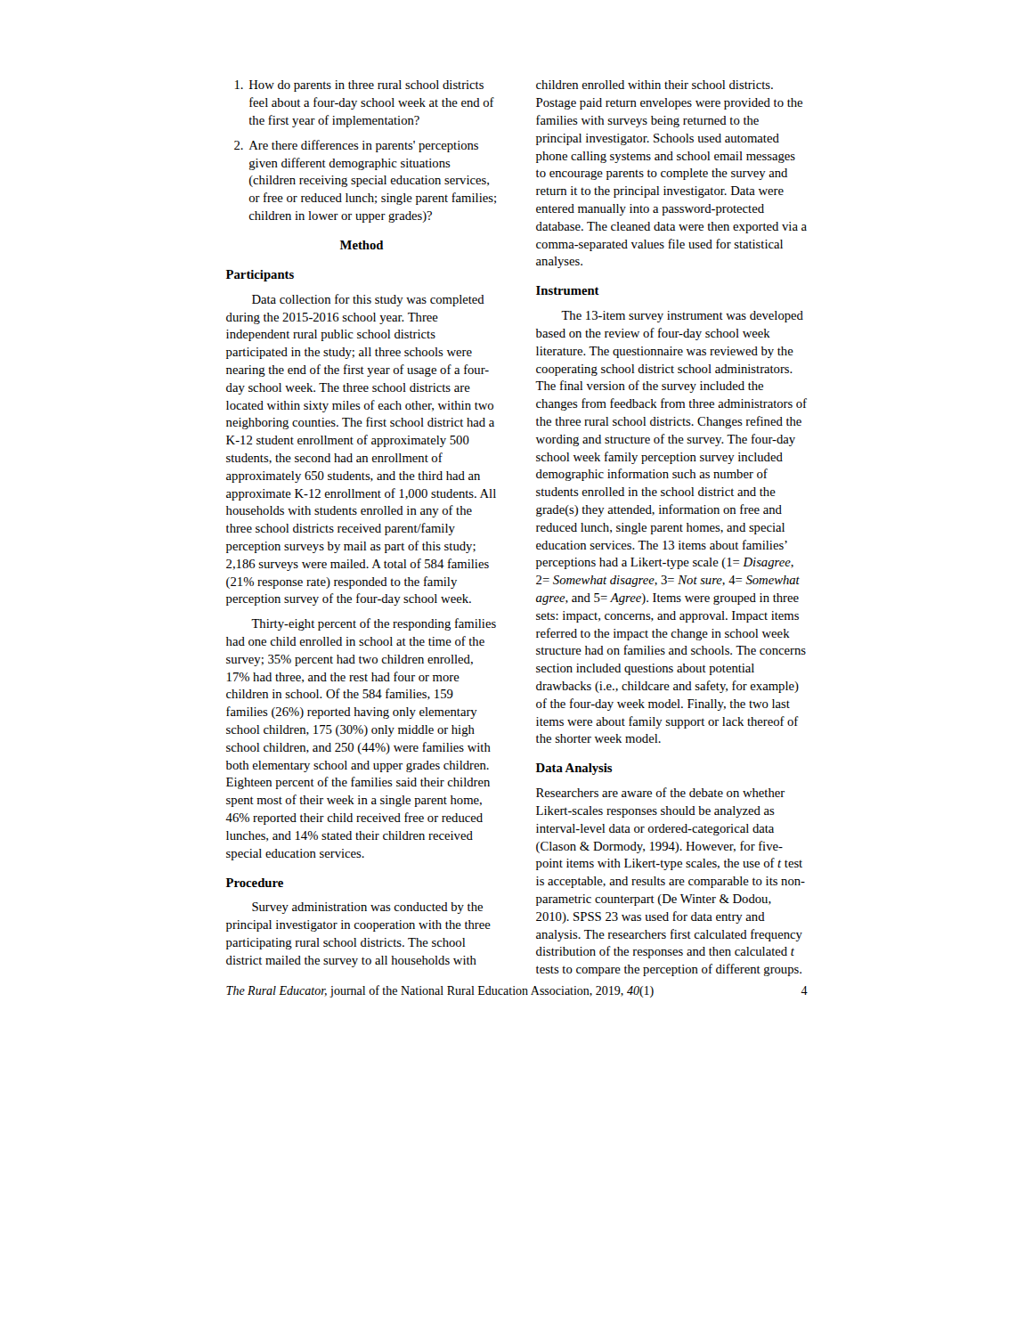How do parents in three rural school districts feel about a four-day school week at the end of the first year of implementation?
Are there differences in parents' perceptions given different demographic situations (children receiving special education services, or free or reduced lunch; single parent families; children in lower or upper grades)?
Method
Participants
Data collection for this study was completed during the 2015-2016 school year. Three independent rural public school districts participated in the study; all three schools were nearing the end of the first year of usage of a four-day school week. The three school districts are located within sixty miles of each other, within two neighboring counties. The first school district had a K-12 student enrollment of approximately 500 students, the second had an enrollment of approximately 650 students, and the third had an approximate K-12 enrollment of 1,000 students. All households with students enrolled in any of the three school districts received parent/family perception surveys by mail as part of this study; 2,186 surveys were mailed. A total of 584 families (21% response rate) responded to the family perception survey of the four-day school week.
Thirty-eight percent of the responding families had one child enrolled in school at the time of the survey; 35% percent had two children enrolled, 17% had three, and the rest had four or more children in school. Of the 584 families, 159 families (26%) reported having only elementary school children, 175 (30%) only middle or high school children, and 250 (44%) were families with both elementary school and upper grades children. Eighteen percent of the families said their children spent most of their week in a single parent home, 46% reported their child received free or reduced lunches, and 14% stated their children received special education services.
Procedure
Survey administration was conducted by the principal investigator in cooperation with the three participating rural school districts. The school district mailed the survey to all households with children enrolled within their school districts. Postage paid return envelopes were provided to the families with surveys being returned to the principal investigator. Schools used automated phone calling systems and school email messages to encourage parents to complete the survey and return it to the principal investigator. Data were entered manually into a password-protected database. The cleaned data were then exported via a comma-separated values file used for statistical analyses.
Instrument
The 13-item survey instrument was developed based on the review of four-day school week literature. The questionnaire was reviewed by the cooperating school district school administrators. The final version of the survey included the changes from feedback from three administrators of the three rural school districts. Changes refined the wording and structure of the survey. The four-day school week family perception survey included demographic information such as number of students enrolled in the school district and the grade(s) they attended, information on free and reduced lunch, single parent homes, and special education services. The 13 items about families’ perceptions had a Likert-type scale (1= Disagree, 2= Somewhat disagree, 3= Not sure, 4= Somewhat agree, and 5= Agree). Items were grouped in three sets: impact, concerns, and approval. Impact items referred to the impact the change in school week structure had on families and schools. The concerns section included questions about potential drawbacks (i.e., childcare and safety, for example) of the four-day week model. Finally, the two last items were about family support or lack thereof of the shorter week model.
Data Analysis
Researchers are aware of the debate on whether Likert-scales responses should be analyzed as interval-level data or ordered-categorical data (Clason & Dormody, 1994). However, for five-point items with Likert-type scales, the use of t test is acceptable, and results are comparable to its non-parametric counterpart (De Winter & Dodou, 2010). SPSS 23 was used for data entry and analysis. The researchers first calculated frequency distribution of the responses and then calculated t tests to compare the perception of different groups.
The Rural Educator, journal of the National Rural Education Association, 2019, 40(1) 4